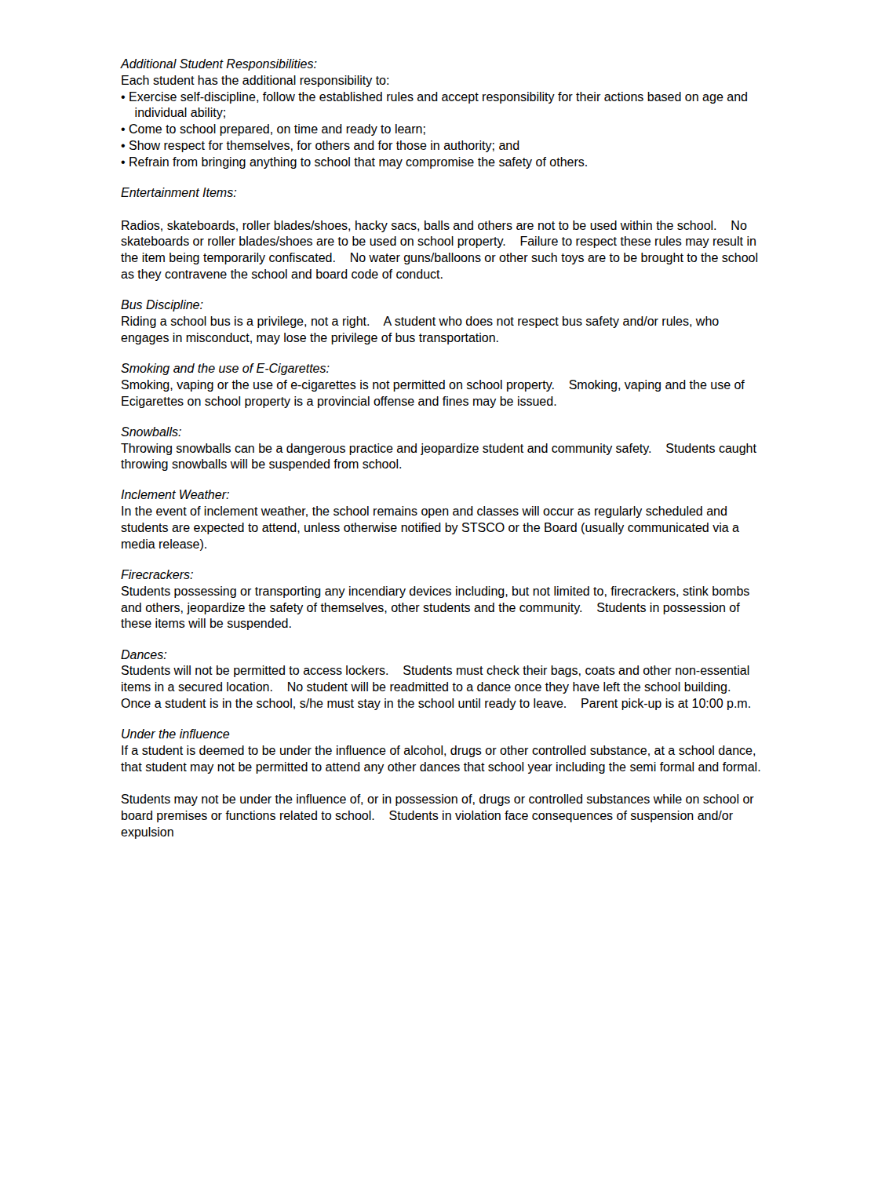Additional Student Responsibilities:
Each student has the additional responsibility to:
Exercise self-discipline, follow the established rules and accept responsibility for their actions based on age and individual ability;
Come to school prepared, on time and ready to learn;
Show respect for themselves, for others and for those in authority; and
Refrain from bringing anything to school that may compromise the safety of others.
Entertainment Items:
Radios, skateboards, roller blades/shoes, hacky sacs, balls and others are not to be used within the school. No skateboards or roller blades/shoes are to be used on school property. Failure to respect these rules may result in the item being temporarily confiscated. No water guns/balloons or other such toys are to be brought to the school as they contravene the school and board code of conduct.
Bus Discipline:
Riding a school bus is a privilege, not a right. A student who does not respect bus safety and/or rules, who engages in misconduct, may lose the privilege of bus transportation.
Smoking and the use of E-Cigarettes:
Smoking, vaping or the use of e-cigarettes is not permitted on school property. Smoking, vaping and the use of Ecigarettes on school property is a provincial offense and fines may be issued.
Snowballs:
Throwing snowballs can be a dangerous practice and jeopardize student and community safety. Students caught throwing snowballs will be suspended from school.
Inclement Weather:
In the event of inclement weather, the school remains open and classes will occur as regularly scheduled and students are expected to attend, unless otherwise notified by STSCO or the Board (usually communicated via a media release).
Firecrackers:
Students possessing or transporting any incendiary devices including, but not limited to, firecrackers, stink bombs and others, jeopardize the safety of themselves, other students and the community. Students in possession of these items will be suspended.
Dances:
Students will not be permitted to access lockers. Students must check their bags, coats and other non-essential items in a secured location. No student will be readmitted to a dance once they have left the school building. Once a student is in the school, s/he must stay in the school until ready to leave. Parent pick-up is at 10:00 p.m.
Under the influence
If a student is deemed to be under the influence of alcohol, drugs or other controlled substance, at a school dance, that student may not be permitted to attend any other dances that school year including the semi formal and formal.
Students may not be under the influence of, or in possession of, drugs or controlled substances while on school or board premises or functions related to school. Students in violation face consequences of suspension and/or expulsion